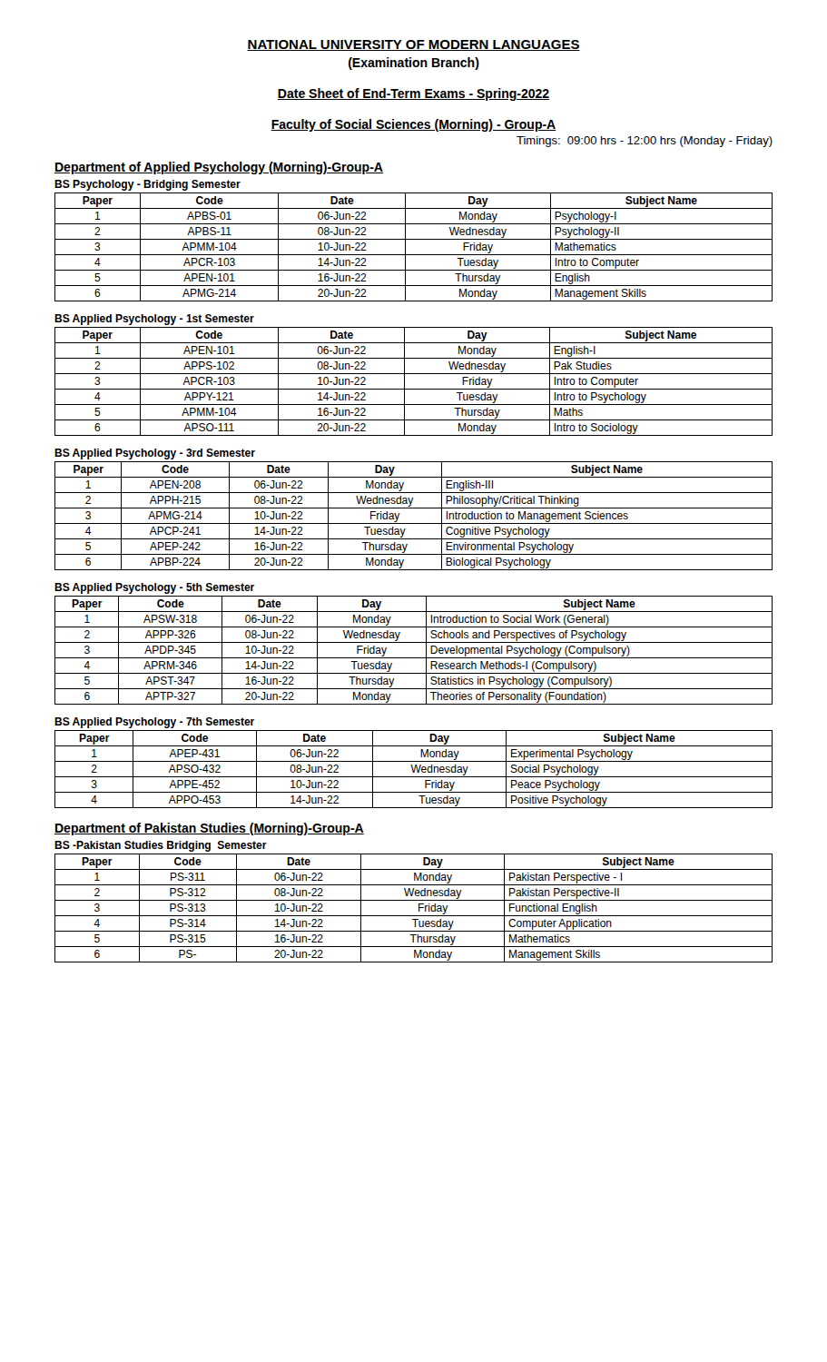NATIONAL UNIVERSITY OF MODERN LANGUAGES
(Examination Branch)
Date Sheet of End-Term Exams - Spring-2022
Faculty of Social Sciences (Morning) - Group-A
Timings: 09:00 hrs - 12:00 hrs (Monday - Friday)
Department of Applied Psychology (Morning)-Group-A
BS Psychology - Bridging Semester
| Paper | Code | Date | Day | Subject Name |
| --- | --- | --- | --- | --- |
| 1 | APBS-01 | 06-Jun-22 | Monday | Psychology-I |
| 2 | APBS-11 | 08-Jun-22 | Wednesday | Psychology-II |
| 3 | APMM-104 | 10-Jun-22 | Friday | Mathematics |
| 4 | APCR-103 | 14-Jun-22 | Tuesday | Intro to Computer |
| 5 | APEN-101 | 16-Jun-22 | Thursday | English |
| 6 | APMG-214 | 20-Jun-22 | Monday | Management Skills |
BS Applied Psychology - 1st Semester
| Paper | Code | Date | Day | Subject Name |
| --- | --- | --- | --- | --- |
| 1 | APEN-101 | 06-Jun-22 | Monday | English-I |
| 2 | APPS-102 | 08-Jun-22 | Wednesday | Pak Studies |
| 3 | APCR-103 | 10-Jun-22 | Friday | Intro to Computer |
| 4 | APPY-121 | 14-Jun-22 | Tuesday | Intro to Psychology |
| 5 | APMM-104 | 16-Jun-22 | Thursday | Maths |
| 6 | APSO-111 | 20-Jun-22 | Monday | Intro to Sociology |
BS Applied Psychology - 3rd Semester
| Paper | Code | Date | Day | Subject Name |
| --- | --- | --- | --- | --- |
| 1 | APEN-208 | 06-Jun-22 | Monday | English-III |
| 2 | APPH-215 | 08-Jun-22 | Wednesday | Philosophy/Critical Thinking |
| 3 | APMG-214 | 10-Jun-22 | Friday | Introduction to Management Sciences |
| 4 | APCP-241 | 14-Jun-22 | Tuesday | Cognitive Psychology |
| 5 | APEP-242 | 16-Jun-22 | Thursday | Environmental Psychology |
| 6 | APBP-224 | 20-Jun-22 | Monday | Biological Psychology |
BS Applied Psychology - 5th Semester
| Paper | Code | Date | Day | Subject Name |
| --- | --- | --- | --- | --- |
| 1 | APSW-318 | 06-Jun-22 | Monday | Introduction to Social Work (General) |
| 2 | APPP-326 | 08-Jun-22 | Wednesday | Schools and Perspectives of Psychology |
| 3 | APDP-345 | 10-Jun-22 | Friday | Developmental Psychology (Compulsory) |
| 4 | APRM-346 | 14-Jun-22 | Tuesday | Research Methods-I (Compulsory) |
| 5 | APST-347 | 16-Jun-22 | Thursday | Statistics in Psychology (Compulsory) |
| 6 | APTP-327 | 20-Jun-22 | Monday | Theories of Personality (Foundation) |
BS Applied Psychology - 7th Semester
| Paper | Code | Date | Day | Subject Name |
| --- | --- | --- | --- | --- |
| 1 | APEP-431 | 06-Jun-22 | Monday | Experimental Psychology |
| 2 | APSO-432 | 08-Jun-22 | Wednesday | Social Psychology |
| 3 | APPE-452 | 10-Jun-22 | Friday | Peace Psychology |
| 4 | APPO-453 | 14-Jun-22 | Tuesday | Positive Psychology |
Department of Pakistan Studies (Morning)-Group-A
BS -Pakistan Studies Bridging Semester
| Paper | Code | Date | Day | Subject Name |
| --- | --- | --- | --- | --- |
| 1 | PS-311 | 06-Jun-22 | Monday | Pakistan Perspective - I |
| 2 | PS-312 | 08-Jun-22 | Wednesday | Pakistan Perspective-II |
| 3 | PS-313 | 10-Jun-22 | Friday | Functional English |
| 4 | PS-314 | 14-Jun-22 | Tuesday | Computer Application |
| 5 | PS-315 | 16-Jun-22 | Thursday | Mathematics |
| 6 | PS- | 20-Jun-22 | Monday | Management Skills |